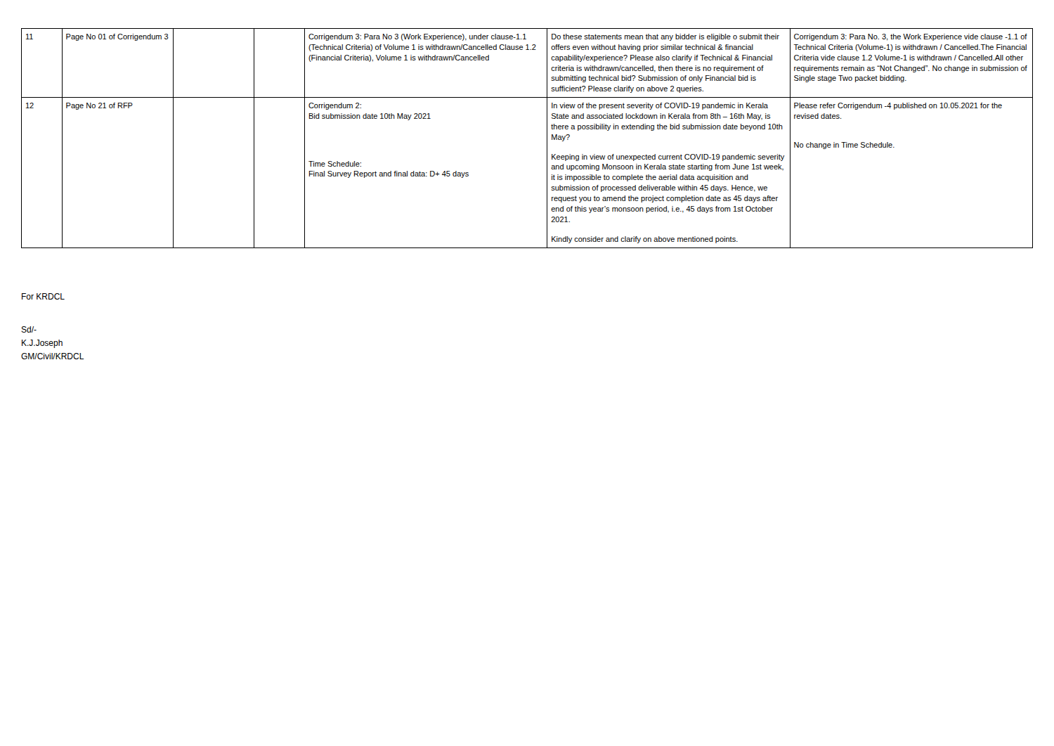| 11 | Page No 01 of Corrigendum 3 | | | Corrigendum 3: Para No 3 (Work Experience), under clause-1.1 (Technical Criteria) of Volume 1 is withdrawn/Cancelled Clause 1.2 (Financial Criteria), Volume 1 is withdrawn/Cancelled | Do these statements mean that any bidder is eligible o submit their offers even without having prior similar technical & financial capability/experience? Please also clarify if Technical & Financial criteria is withdrawn/cancelled, then there is no requirement of submitting technical bid? Submission of only Financial bid is sufficient? Please clarify on above 2 queries. | Corrigendum 3: Para No. 3, the Work Experience vide clause -1.1 of Technical Criteria (Volume-1) is withdrawn / Cancelled.The Financial Criteria vide clause 1.2 Volume-1 is withdrawn / Cancelled.All other requirements remain as “Not Changed”. No change in submission of Single stage Two packet bidding. |
| 12 | Page No 21 of RFP | | | Corrigendum 2: Bid submission date 10th May 2021 Time Schedule: Final Survey Report and final data: D+ 45 days | In view of the present severity of COVID-19 pandemic in Kerala State and associated lockdown in Kerala from 8th – 16th May, is there a possibility in extending the bid submission date beyond 10th May? Keeping in view of unexpected current COVID-19 pandemic severity and upcoming Monsoon in Kerala state starting from June 1st week, it is impossible to complete the aerial data acquisition and submission of processed deliverable within 45 days. Hence, we request you to amend the project completion date as 45 days after end of this year’s monsoon period, i.e., 45 days from 1st October 2021. Kindly consider and clarify on above mentioned points. | Please refer Corrigendum -4 published on 10.05.2021 for the revised dates. No change in Time Schedule. |
For KRDCL
Sd/-
K.J.Joseph
GM/Civil/KRDCL